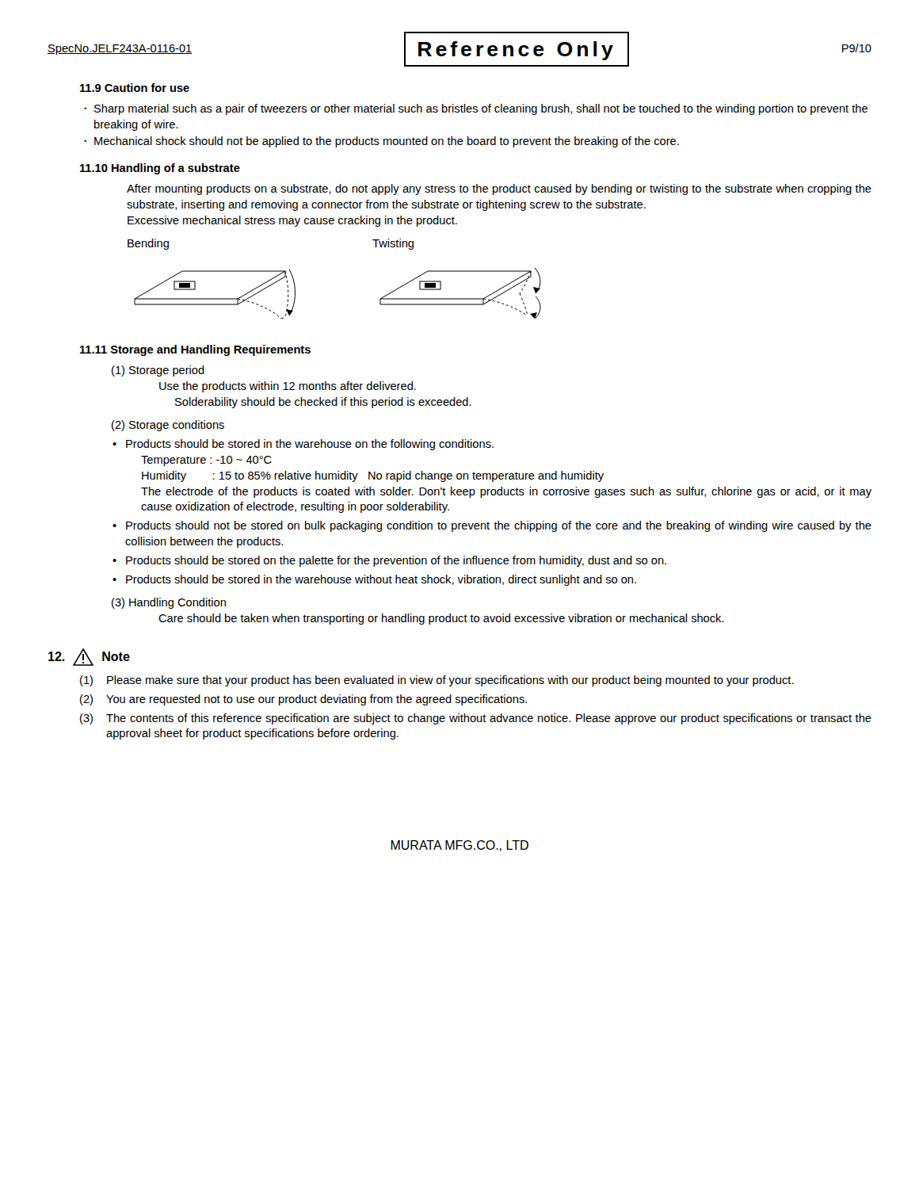SpecNo.JELF243A-0116-01
Reference Only
P9/10
11.9 Caution for use
Sharp material such as a pair of tweezers or other material such as bristles of cleaning brush, shall not be touched to the winding portion to prevent the breaking of wire.
Mechanical shock should not be applied to the products mounted on the board to prevent the breaking of the core.
11.10 Handling of a substrate
After mounting products on a substrate, do not apply any stress to the product caused by bending or twisting to the substrate when cropping the substrate, inserting and removing a connector from the substrate or tightening screw to the substrate.
Excessive mechanical stress may cause cracking in the product.
Bending
Twisting
11.11 Storage and Handling Requirements
(1) Storage period
Use the products within 12 months after delivered.
Solderability should be checked if this period is exceeded.
(2) Storage conditions
Products should be stored in the warehouse on the following conditions.
Temperature : -10 ~ 40°C
Humidity : 15 to 85% relative humidity No rapid change on temperature and humidity
The electrode of the products is coated with solder. Don't keep products in corrosive gases such as sulfur, chlorine gas or acid, or it may cause oxidization of electrode, resulting in poor solderability.
Products should not be stored on bulk packaging condition to prevent the chipping of the core and the breaking of winding wire caused by the collision between the products.
Products should be stored on the palette for the prevention of the influence from humidity, dust and so on.
Products should be stored in the warehouse without heat shock, vibration, direct sunlight and so on.
(3) Handling Condition
Care should be taken when transporting or handling product to avoid excessive vibration or mechanical shock.
12. Note
(1) Please make sure that your product has been evaluated in view of your specifications with our product being mounted to your product.
(2) You are requested not to use our product deviating from the agreed specifications.
(3) The contents of this reference specification are subject to change without advance notice. Please approve our product specifications or transact the approval sheet for product specifications before ordering.
MURATA MFG.CO., LTD